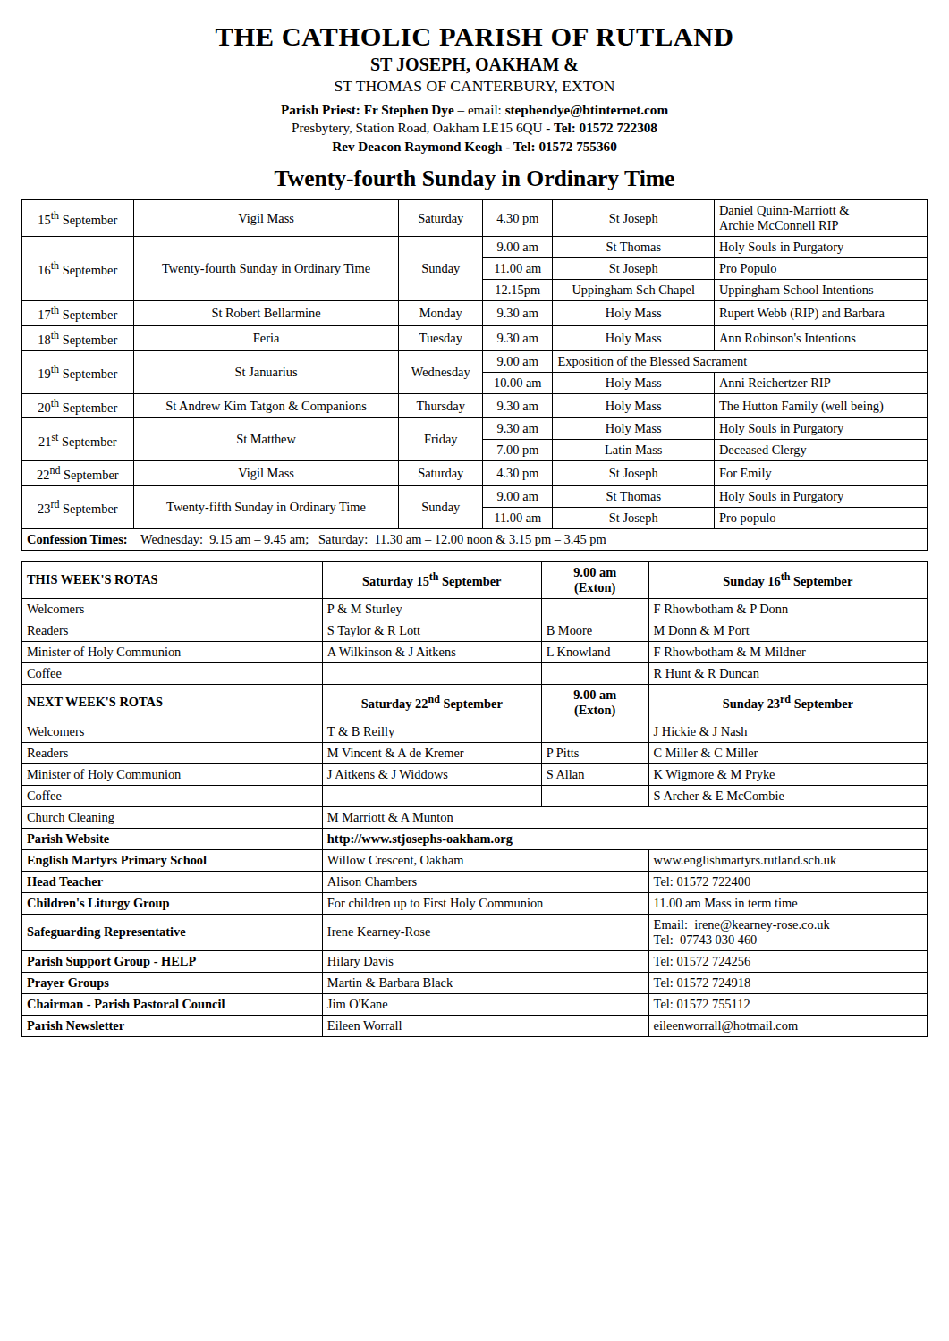THE CATHOLIC PARISH OF RUTLAND
ST JOSEPH, OAKHAM &
ST THOMAS OF CANTERBURY, EXTON
Parish Priest: Fr Stephen Dye – email: stephendye@btinternet.com
Presbytery, Station Road, Oakham LE15 6QU - Tel: 01572 722308
Rev Deacon Raymond Keogh - Tel: 01572 755360
Twenty-fourth Sunday in Ordinary Time
| 15 th September | Vigil Mass | Saturday | 4.30 pm | St Joseph | Daniel Quinn-Marriott & Archie McConnell RIP |
| 16 th September | Twenty-fourth Sunday in Ordinary Time | Sunday | 9.00 am | St Thomas | Holy Souls in Purgatory |
| 11.00 am | St Joseph | Pro Populo |
| 12.15pm | Uppingham Sch Chapel | Uppingham School Intentions |
| 17 th September | St Robert Bellarmine | Monday | 9.30 am | Holy Mass | Rupert Webb (RIP) and Barbara |
| 18 th September | Feria | Tuesday | 9.30 am | Holy Mass | Ann Robinson's Intentions |
| 19 th September | St Januarius | Wednesday | 9.00 am | Exposition of the Blessed Sacrament |
| 10.00 am | Holy Mass | Anni Reichertzer RIP |
| 20 th September | St Andrew Kim Tatgon & Companions | Thursday | 9.30 am | Holy Mass | The Hutton Family (well being) |
| 21 st September | St Matthew | Friday | 9.30 am | Holy Mass | Holy Souls in Purgatory |
| 7.00 pm | Latin Mass | Deceased Clergy |
| 22 nd September | Vigil Mass | Saturday | 4.30 pm | St Joseph | For Emily |
| 23 rd September | Twenty-fifth Sunday in Ordinary Time | Sunday | 9.00 am | St Thomas | Holy Souls in Purgatory |
| 11.00 am | St Joseph | Pro populo |
| Confession Times: Wednesday: 9.15 am – 9.45 am; Saturday: 11.30 am – 12.00 noon & 3.15 pm – 3.45 pm |
| THIS WEEK'S ROTAS | Saturday 15 th September | 9.00 am (Exton) | Sunday 16 th September |
| Welcomers | P & M Sturley | | F Rhowbotham & P Donn |
| Readers | S Taylor & R Lott | B Moore | M Donn & M Port |
| Minister of Holy Communion | A Wilkinson & J Aitkens | L Knowland | F Rhowbotham & M Mildner |
| Coffee | | | R Hunt & R Duncan |
| NEXT WEEK'S ROTAS | Saturday 22 nd September | 9.00 am (Exton) | Sunday 23 rd September |
| Welcomers | T & B Reilly | | J Hickie & J Nash |
| Readers | M Vincent & A de Kremer | P Pitts | C Miller & C Miller |
| Minister of Holy Communion | J Aitkens & J Widdows | S Allan | K Wigmore & M Pryke |
| Coffee | | | S Archer & E McCombie |
| Church Cleaning | M Marriott & A Munton |
| Parish Website | http://www.stjosephs-oakham.org |
| English Martyrs Primary School | Willow Crescent, Oakham | www.englishmartyrs.rutland.sch.uk |
| Head Teacher | Alison Chambers | Tel: 01572 722400 |
| Children's Liturgy Group | For children up to First Holy Communion | 11.00 am Mass in term time |
| Safeguarding Representative | Irene Kearney-Rose | Email: irene@kearney-rose.co.uk Tel: 07743 030 460 |
| Parish Support Group - HELP | Hilary Davis | Tel: 01572 724256 |
| Prayer Groups | Martin & Barbara Black | Tel: 01572 724918 |
| Chairman - Parish Pastoral Council | Jim O'Kane | Tel: 01572 755112 |
| Parish Newsletter | Eileen Worrall | eileenworrall@hotmail.com |